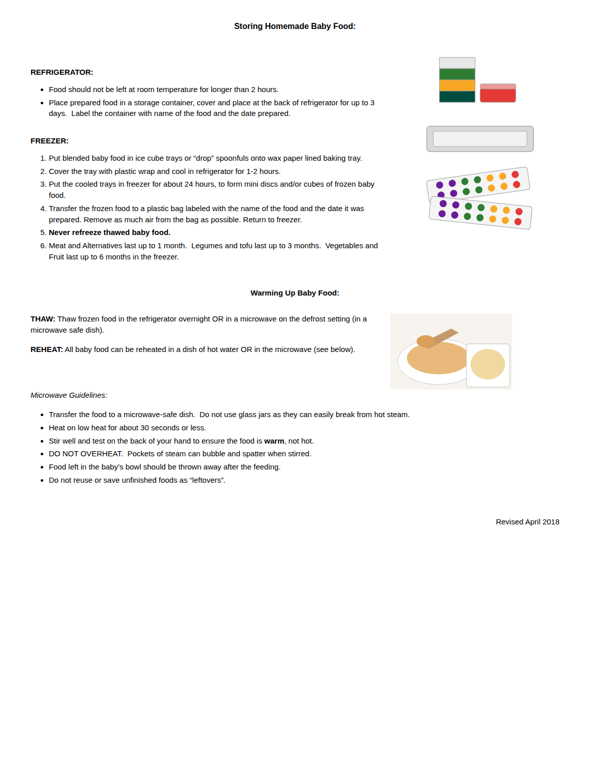Storing Homemade Baby Food:
REFRIGERATOR:
Food should not be left at room temperature for longer than 2 hours.
Place prepared food in a storage container, cover and place at the back of refrigerator for up to 3 days. Label the container with name of the food and the date prepared.
FREEZER:
Put blended baby food in ice cube trays or “drop” spoonfuls onto wax paper lined baking tray.
Cover the tray with plastic wrap and cool in refrigerator for 1-2 hours.
Put the cooled trays in freezer for about 24 hours, to form mini discs and/or cubes of frozen baby food.
Transfer the frozen food to a plastic bag labeled with the name of the food and the date it was prepared. Remove as much air from the bag as possible. Return to freezer.
Never refreeze thawed baby food.
Meat and Alternatives last up to 1 month. Legumes and tofu last up to 3 months. Vegetables and Fruit last up to 6 months in the freezer.
Warming Up Baby Food:
THAW: Thaw frozen food in the refrigerator overnight OR in a microwave on the defrost setting (in a microwave safe dish).
REHEAT: All baby food can be reheated in a dish of hot water OR in the microwave (see below).
Microwave Guidelines:
Transfer the food to a microwave-safe dish. Do not use glass jars as they can easily break from hot steam.
Heat on low heat for about 30 seconds or less.
Stir well and test on the back of your hand to ensure the food is warm, not hot.
DO NOT OVERHEAT. Pockets of steam can bubble and spatter when stirred.
Food left in the baby’s bowl should be thrown away after the feeding.
Do not reuse or save unfinished foods as “leftovers”.
Revised April 2018